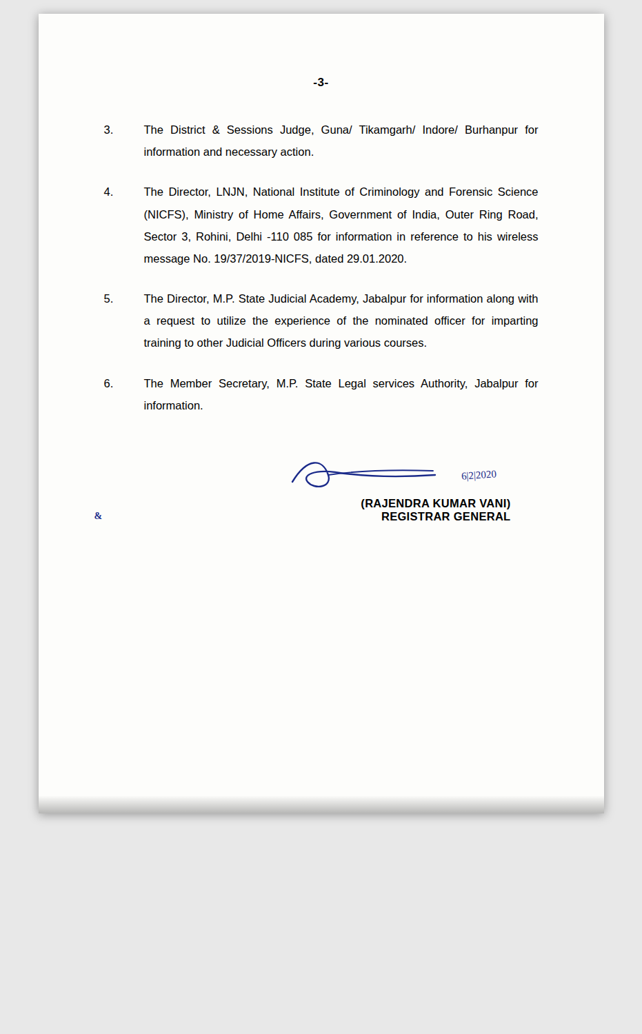-3-
3. The District & Sessions Judge, Guna/ Tikamgarh/ Indore/ Burhanpur for information and necessary action.
4. The Director, LNJN, National Institute of Criminology and Forensic Science (NICFS), Ministry of Home Affairs, Government of India, Outer Ring Road, Sector 3, Rohini, Delhi -110 085 for information in reference to his wireless message No. 19/37/2019-NICFS, dated 29.01.2020.
5. The Director, M.P. State Judicial Academy, Jabalpur for information along with a request to utilize the experience of the nominated officer for imparting training to other Judicial Officers during various courses.
6. The Member Secretary, M.P. State Legal services Authority, Jabalpur for information.
6|2|2020
(RAJENDRA KUMAR VANI)
&REGISTRAR GENERAL